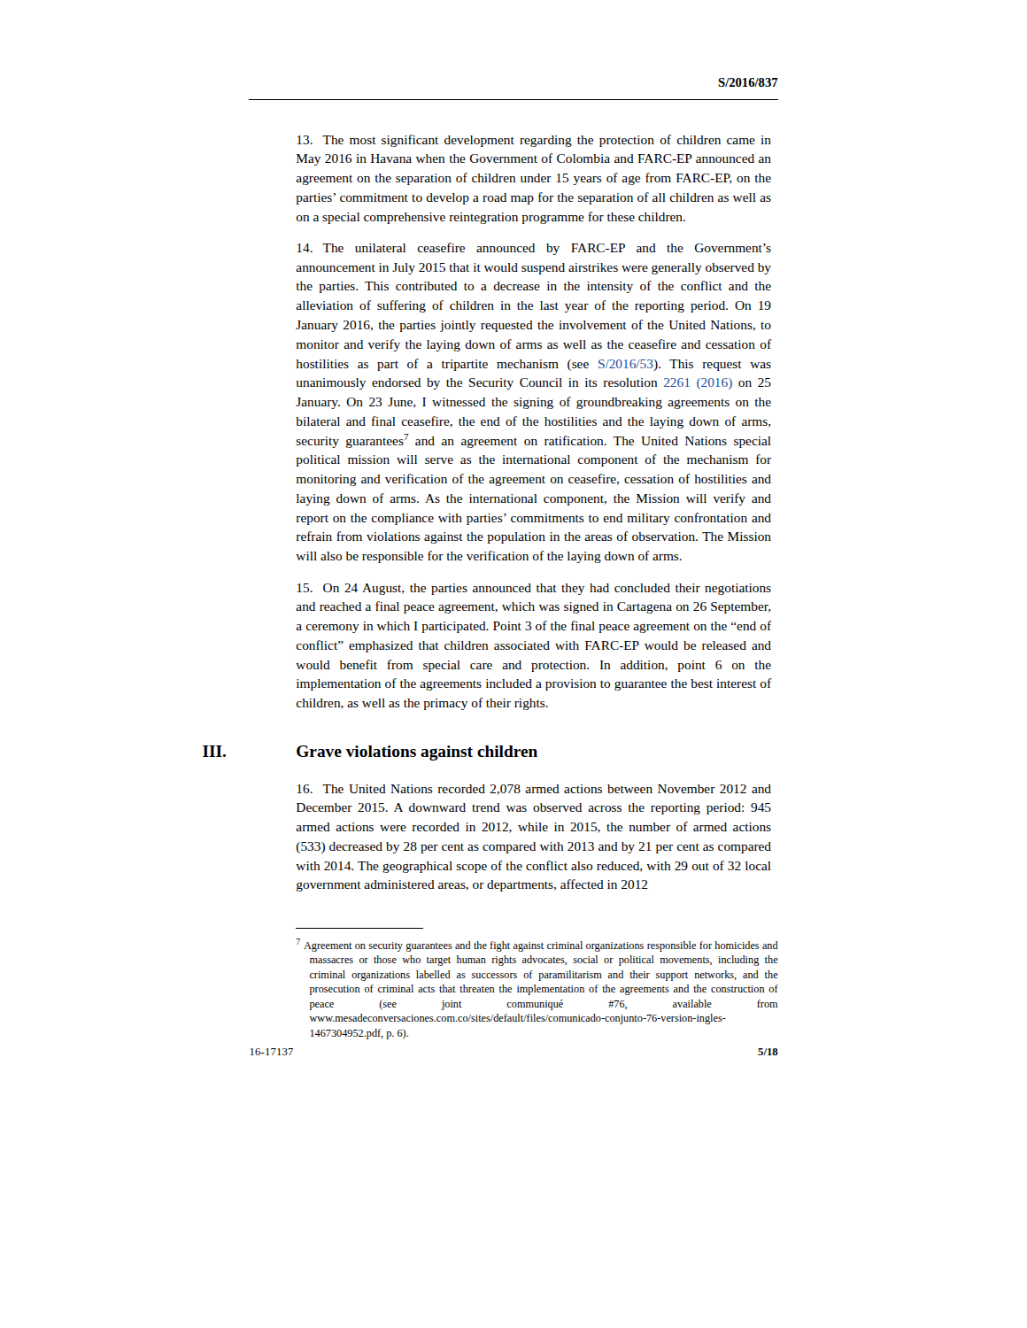S/2016/837
13. The most significant development regarding the protection of children came in May 2016 in Havana when the Government of Colombia and FARC-EP announced an agreement on the separation of children under 15 years of age from FARC-EP, on the parties’ commitment to develop a road map for the separation of all children as well as on a special comprehensive reintegration programme for these children.
14. The unilateral ceasefire announced by FARC-EP and the Government’s announcement in July 2015 that it would suspend airstrikes were generally observed by the parties. This contributed to a decrease in the intensity of the conflict and the alleviation of suffering of children in the last year of the reporting period. On 19 January 2016, the parties jointly requested the involvement of the United Nations, to monitor and verify the laying down of arms as well as the ceasefire and cessation of hostilities as part of a tripartite mechanism (see S/2016/53). This request was unanimously endorsed by the Security Council in its resolution 2261 (2016) on 25 January. On 23 June, I witnessed the signing of groundbreaking agreements on the bilateral and final ceasefire, the end of the hostilities and the laying down of arms, security guarantees7 and an agreement on ratification. The United Nations special political mission will serve as the international component of the mechanism for monitoring and verification of the agreement on ceasefire, cessation of hostilities and laying down of arms. As the international component, the Mission will verify and report on the compliance with parties’ commitments to end military confrontation and refrain from violations against the population in the areas of observation. The Mission will also be responsible for the verification of the laying down of arms.
15. On 24 August, the parties announced that they had concluded their negotiations and reached a final peace agreement, which was signed in Cartagena on 26 September, a ceremony in which I participated. Point 3 of the final peace agreement on the “end of conflict” emphasized that children associated with FARC-EP would be released and would benefit from special care and protection. In addition, point 6 on the implementation of the agreements included a provision to guarantee the best interest of children, as well as the primacy of their rights.
III. Grave violations against children
16. The United Nations recorded 2,078 armed actions between November 2012 and December 2015. A downward trend was observed across the reporting period: 945 armed actions were recorded in 2012, while in 2015, the number of armed actions (533) decreased by 28 per cent as compared with 2013 and by 21 per cent as compared with 2014. The geographical scope of the conflict also reduced, with 29 out of 32 local government administered areas, or departments, affected in 2012
7 Agreement on security guarantees and the fight against criminal organizations responsible for homicides and massacres or those who target human rights advocates, social or political movements, including the criminal organizations labelled as successors of paramilitarism and their support networks, and the prosecution of criminal acts that threaten the implementation of the agreements and the construction of peace (see joint communiqué #76, available from www.mesadeconversaciones.com.co/sites/default/files/comunicado-conjunto-76-version-ingles-1467304952.pdf, p. 6).
16-17137 5/18